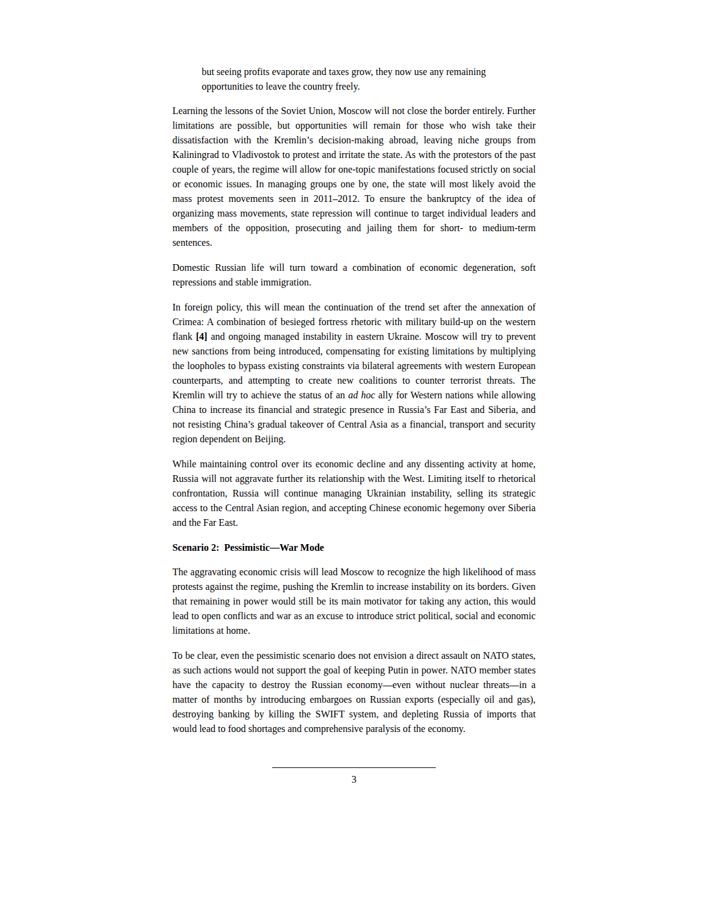but seeing profits evaporate and taxes grow, they now use any remaining opportunities to leave the country freely.
Learning the lessons of the Soviet Union, Moscow will not close the border entirely. Further limitations are possible, but opportunities will remain for those who wish take their dissatisfaction with the Kremlin’s decision-making abroad, leaving niche groups from Kaliningrad to Vladivostok to protest and irritate the state. As with the protestors of the past couple of years, the regime will allow for one-topic manifestations focused strictly on social or economic issues. In managing groups one by one, the state will most likely avoid the mass protest movements seen in 2011–2012. To ensure the bankruptcy of the idea of organizing mass movements, state repression will continue to target individual leaders and members of the opposition, prosecuting and jailing them for short- to medium-term sentences.
Domestic Russian life will turn toward a combination of economic degeneration, soft repressions and stable immigration.
In foreign policy, this will mean the continuation of the trend set after the annexation of Crimea: A combination of besieged fortress rhetoric with military build-up on the western flank [4] and ongoing managed instability in eastern Ukraine. Moscow will try to prevent new sanctions from being introduced, compensating for existing limitations by multiplying the loopholes to bypass existing constraints via bilateral agreements with western European counterparts, and attempting to create new coalitions to counter terrorist threats. The Kremlin will try to achieve the status of an ad hoc ally for Western nations while allowing China to increase its financial and strategic presence in Russia’s Far East and Siberia, and not resisting China’s gradual takeover of Central Asia as a financial, transport and security region dependent on Beijing.
While maintaining control over its economic decline and any dissenting activity at home, Russia will not aggravate further its relationship with the West. Limiting itself to rhetorical confrontation, Russia will continue managing Ukrainian instability, selling its strategic access to the Central Asian region, and accepting Chinese economic hegemony over Siberia and the Far East.
Scenario 2: Pessimistic—War Mode
The aggravating economic crisis will lead Moscow to recognize the high likelihood of mass protests against the regime, pushing the Kremlin to increase instability on its borders. Given that remaining in power would still be its main motivator for taking any action, this would lead to open conflicts and war as an excuse to introduce strict political, social and economic limitations at home.
To be clear, even the pessimistic scenario does not envision a direct assault on NATO states, as such actions would not support the goal of keeping Putin in power. NATO member states have the capacity to destroy the Russian economy—even without nuclear threats—in a matter of months by introducing embargoes on Russian exports (especially oil and gas), destroying banking by killing the SWIFT system, and depleting Russia of imports that would lead to food shortages and comprehensive paralysis of the economy.
3